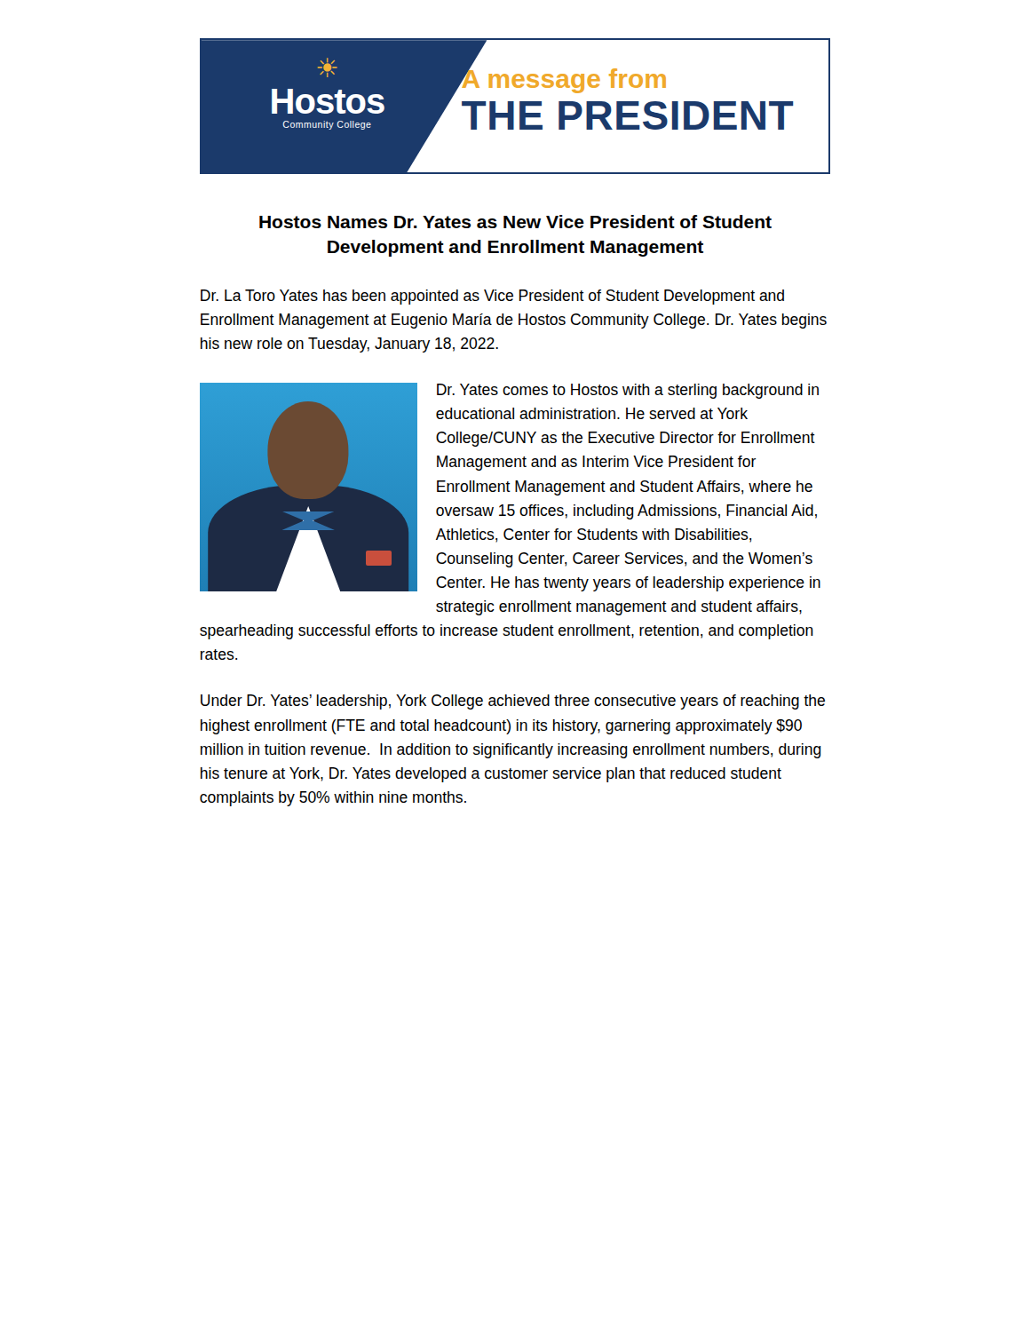☀
Hostos
Community College
A message from
THE PRESIDENT
Hostos Names Dr. Yates as New Vice President of Student Development and Enrollment Management
Dr. La Toro Yates has been appointed as Vice President of Student Development and Enrollment Management at Eugenio María de Hostos Community College. Dr. Yates begins his new role on Tuesday, January 18, 2022.
Dr. Yates comes to Hostos with a sterling background in educational administration. He served at York College/CUNY as the Executive Director for Enrollment Management and as Interim Vice President for Enrollment Management and Student Affairs, where he oversaw 15 offices, including Admissions, Financial Aid, Athletics, Center for Students with Disabilities, Counseling Center, Career Services, and the Women’s Center. He has twenty years of leadership experience in strategic enrollment management and student affairs, spearheading successful efforts to increase student enrollment, retention, and completion rates.
Under Dr. Yates’ leadership, York College achieved three consecutive years of reaching the highest enrollment (FTE and total headcount) in its history, garnering approximately $90 million in tuition revenue. In addition to significantly increasing enrollment numbers, during his tenure at York, Dr. Yates developed a customer service plan that reduced student complaints by 50% within nine months.